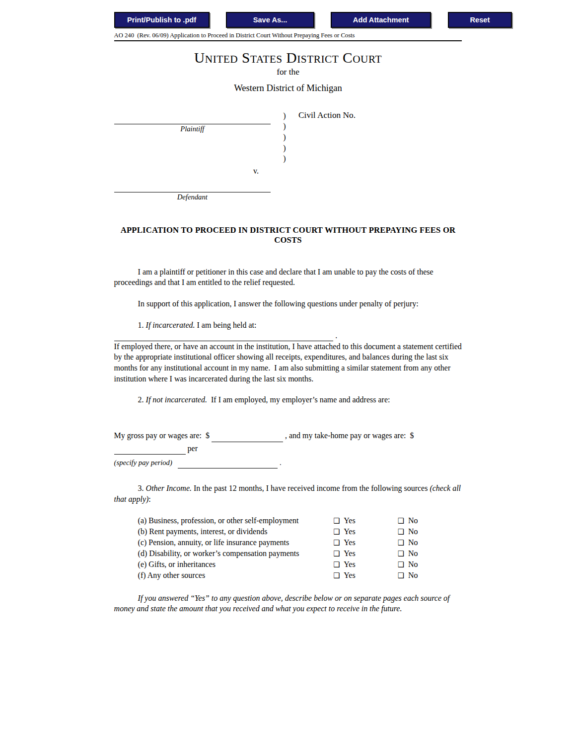Print/Publish to .pdf
Save As...
Add Attachment
Reset
AO 240 (Rev. 06/09) Application to Proceed in District Court Without Prepaying Fees or Costs
UNITED STATES DISTRICT COURT
for the
Western District of Michigan
| Plaintiff | ) ) ) ) ) | Civil Action No. |
| v. Defendant | | |
APPLICATION TO PROCEED IN DISTRICT COURT WITHOUT PREPAYING FEES OR COSTS
I am a plaintiff or petitioner in this case and declare that I am unable to pay the costs of these proceedings and that I am entitled to the relief requested.
In support of this application, I answer the following questions under penalty of perjury:
1. If incarcerated. I am being held at: .
If employed there, or have an account in the institution, I have attached to this document a statement certified by the appropriate institutional officer showing all receipts, expenditures, and balances during the last six months for any institutional account in my name. I am also submitting a similar statement from any other institution where I was incarcerated during the last six months.
2. If not incarcerated. If I am employed, my employer’s name and address are:
My gross pay or wages are: $ , and my take-home pay or wages are: $ per
(specify pay period) .
3. Other Income. In the past 12 months, I have received income from the following sources (check all that apply):
| (a) Business, profession, or other self-employment | ❑ Yes | ❑ No |
| (b) Rent payments, interest, or dividends | ❑ Yes | ❑ No |
| (c) Pension, annuity, or life insurance payments | ❑ Yes | ❑ No |
| (d) Disability, or worker’s compensation payments | ❑ Yes | ❑ No |
| (e) Gifts, or inheritances | ❑ Yes | ❑ No |
| (f) Any other sources | ❑ Yes | ❑ No |
If you answered “Yes” to any question above, describe below or on separate pages each source of money and state the amount that you received and what you expect to receive in the future.